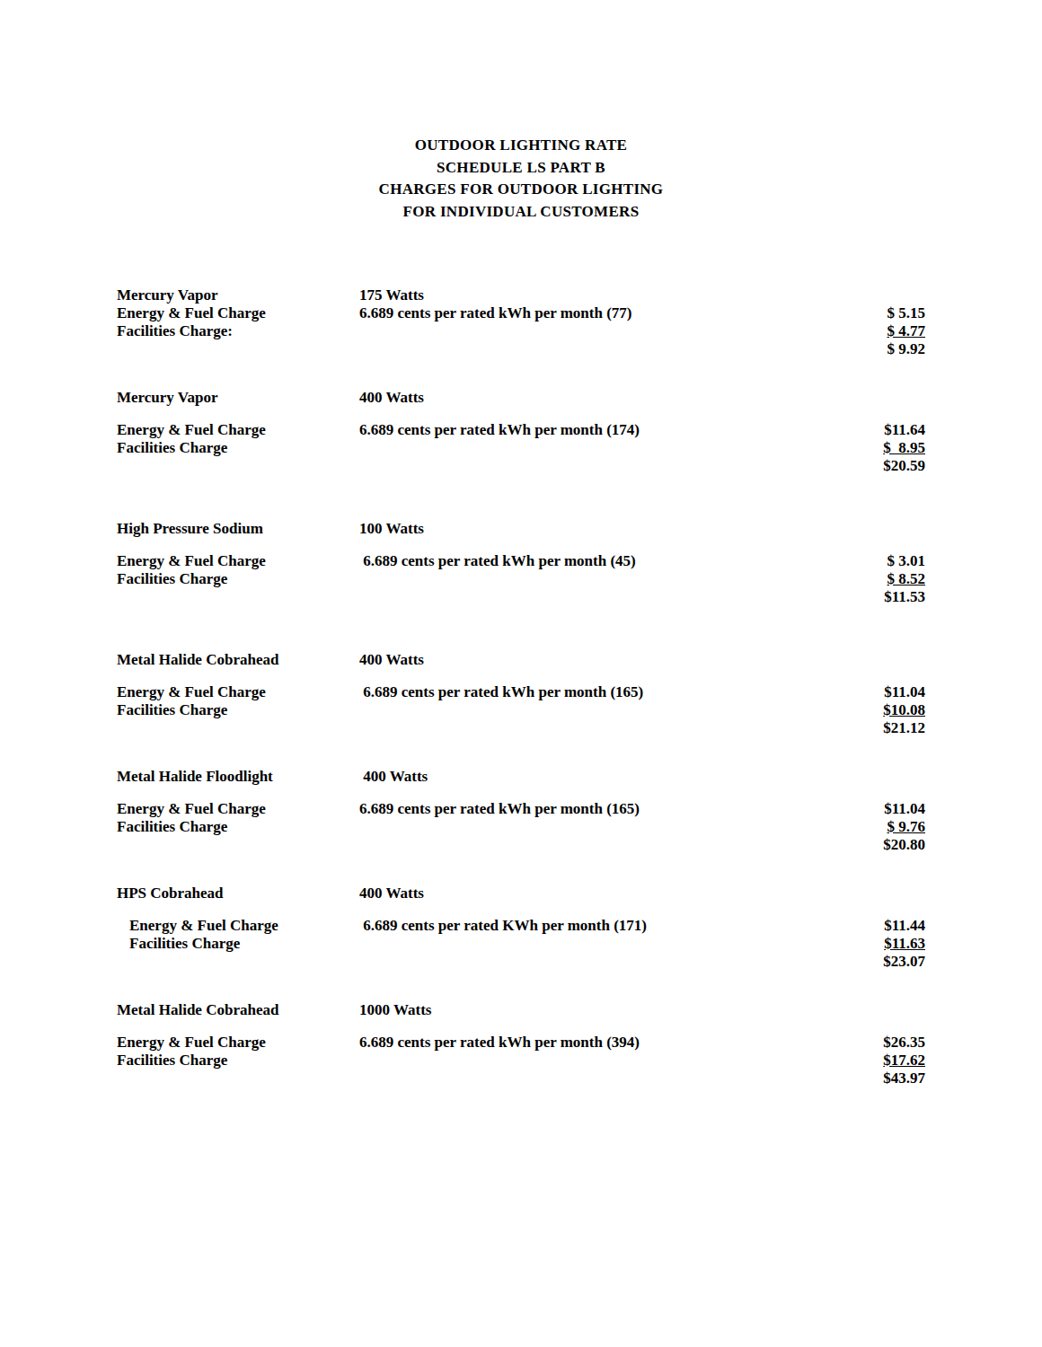OUTDOOR LIGHTING RATE
SCHEDULE LS PART B
CHARGES FOR OUTDOOR LIGHTING
FOR INDIVIDUAL CUSTOMERS
| Mercury Vapor | 175 Watts | |
| Energy & Fuel Charge | 6.689 cents per rated kWh per month (77) | $ 5.15 |
| Facilities Charge: | | $ 4.77 |
| | | $ 9.92 |
| Mercury Vapor | 400 Watts | |
| Energy & Fuel Charge | 6.689 cents per rated kWh per month (174) | $11.64 |
| Facilities Charge | | $ 8.95 |
| | | $20.59 |
| High Pressure Sodium | 100 Watts | |
| Energy & Fuel Charge | 6.689 cents per rated kWh per month (45) | $ 3.01 |
| Facilities Charge | | $ 8.52 |
| | | $11.53 |
| Metal Halide Cobrahead | 400 Watts | |
| Energy & Fuel Charge | 6.689 cents per rated kWh per month (165) | $11.04 |
| Facilities Charge | | $10.08 |
| | | $21.12 |
| Metal Halide Floodlight | 400 Watts | |
| Energy & Fuel Charge | 6.689 cents per rated kWh per month (165) | $11.04 |
| Facilities Charge | | $ 9.76 |
| | | $20.80 |
| HPS Cobrahead | 400 Watts | |
| Energy & Fuel Charge | 6.689 cents per rated KWh per month (171) | $11.44 |
| Facilities Charge | | $11.63 |
| | | $23.07 |
| Metal Halide Cobrahead | 1000 Watts | |
| Energy & Fuel Charge | 6.689 cents per rated kWh per month (394) | $26.35 |
| Facilities Charge | | $17.62 |
| | | $43.97 |